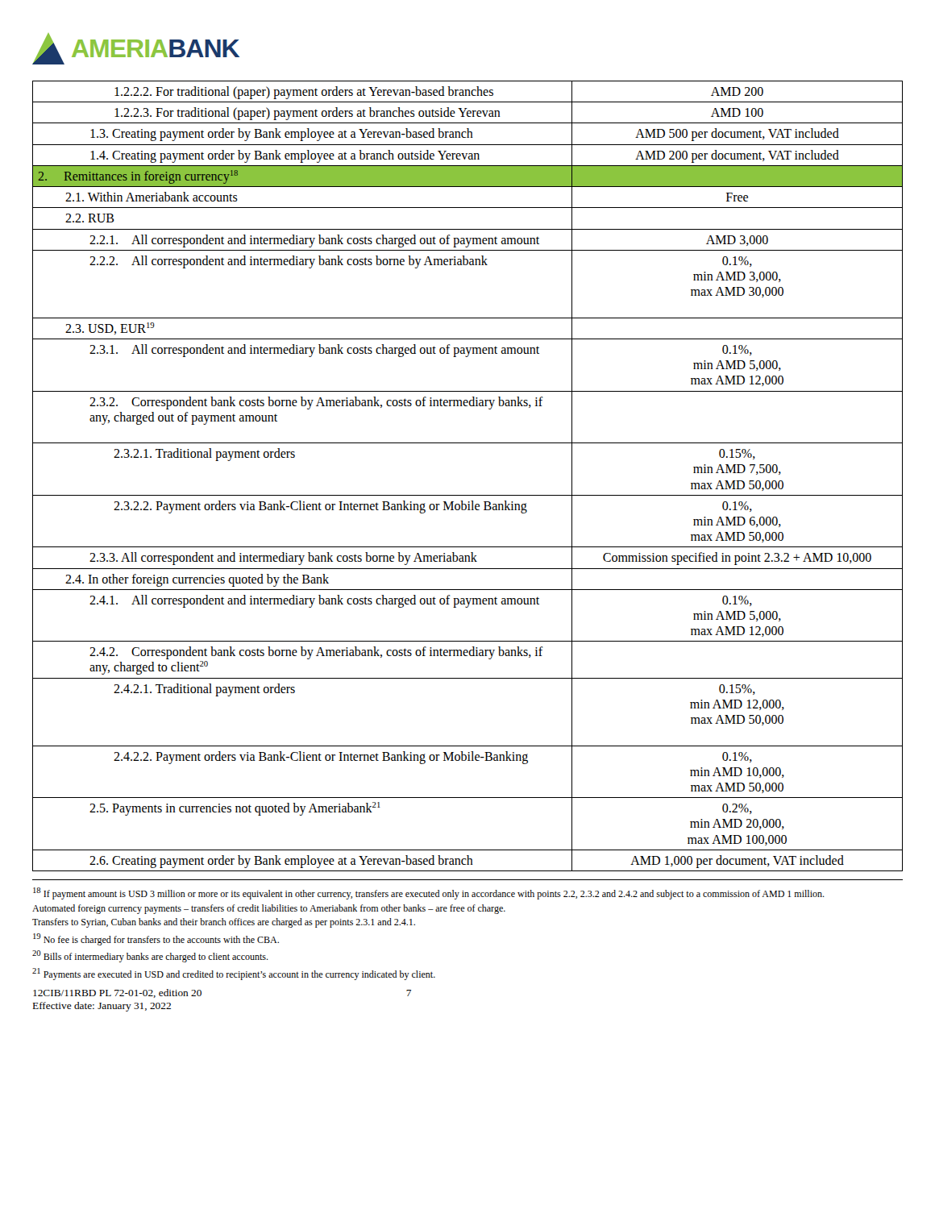AMERIABANK
| 1.2.2.2. For traditional (paper) payment orders at Yerevan-based branches | AMD 200 |
| 1.2.2.3. For traditional (paper) payment orders at branches outside Yerevan | AMD 100 |
| 1.3. Creating payment order by Bank employee at a Yerevan-based branch | AMD 500 per document, VAT included |
| 1.4. Creating payment order by Bank employee at a branch outside Yerevan | AMD 200 per document, VAT included |
| 2. Remittances in foreign currency 18 | |
| 2.1. Within Ameriabank accounts | Free |
| 2.2. RUB | |
| 2.2.1. All correspondent and intermediary bank costs charged out of payment amount | AMD 3,000 |
| 2.2.2. All correspondent and intermediary bank costs borne by Ameriabank | 0.1%, min AMD 3,000, max AMD 30,000 |
| 2.3. USD, EUR 19 | |
| 2.3.1. All correspondent and intermediary bank costs charged out of payment amount | 0.1%, min AMD 5,000, max AMD 12,000 |
| 2.3.2. Correspondent bank costs borne by Ameriabank, costs of intermediary banks, if any, charged out of payment amount | |
| 2.3.2.1. Traditional payment orders | 0.15%, min AMD 7,500, max AMD 50,000 |
| 2.3.2.2. Payment orders via Bank-Client or Internet Banking or Mobile Banking | 0.1%, min AMD 6,000, max AMD 50,000 |
| 2.3.3. All correspondent and intermediary bank costs borne by Ameriabank | Commission specified in point 2.3.2 + AMD 10,000 |
| 2.4. In other foreign currencies quoted by the Bank | |
| 2.4.1. All correspondent and intermediary bank costs charged out of payment amount | 0.1%, min AMD 5,000, max AMD 12,000 |
| 2.4.2. Correspondent bank costs borne by Ameriabank, costs of intermediary banks, if any, charged to client 20 | |
| 2.4.2.1. Traditional payment orders | 0.15%, min AMD 12,000, max AMD 50,000 |
| 2.4.2.2. Payment orders via Bank-Client or Internet Banking or Mobile-Banking | 0.1%, min AMD 10,000, max AMD 50,000 |
| 2.5. Payments in currencies not quoted by Ameriabank 21 | 0.2%, min AMD 20,000, max AMD 100,000 |
| 2.6. Creating payment order by Bank employee at a Yerevan-based branch | AMD 1,000 per document, VAT included |
18 If payment amount is USD 3 million or more or its equivalent in other currency, transfers are executed only in accordance with points 2.2, 2.3.2 and 2.4.2 and subject to a commission of AMD 1 million.
Automated foreign currency payments – transfers of credit liabilities to Ameriabank from other banks – are free of charge.
Transfers to Syrian, Cuban banks and their branch offices are charged as per points 2.3.1 and 2.4.1.
19 No fee is charged for transfers to the accounts with the CBA.
20 Bills of intermediary banks are charged to client accounts.
21 Payments are executed in USD and credited to recipient’s account in the currency indicated by client.
12CIB/11RBD PL 72-01-02, edition 20
Effective date: January 31, 2022
7